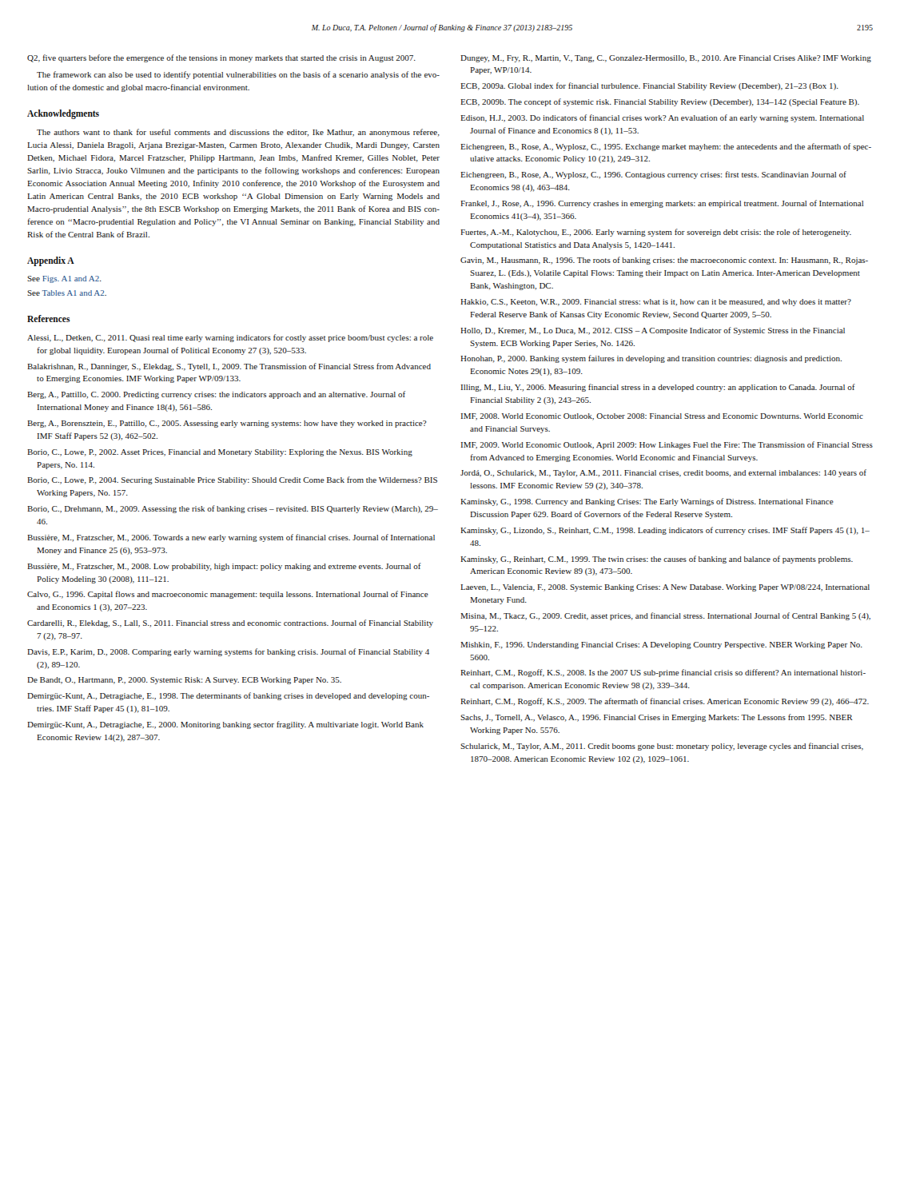M. Lo Duca, T.A. Peltonen / Journal of Banking & Finance 37 (2013) 2183–2195
2195
Q2, five quarters before the emergence of the tensions in money markets that started the crisis in August 2007.
The framework can also be used to identify potential vulnerabilities on the basis of a scenario analysis of the evolution of the domestic and global macro-financial environment.
Acknowledgments
The authors want to thank for useful comments and discussions the editor, Ike Mathur, an anonymous referee, Lucia Alessi, Daniela Bragoli, Arjana Brezigar-Masten, Carmen Broto, Alexander Chudik, Mardi Dungey, Carsten Detken, Michael Fidora, Marcel Fratzscher, Philipp Hartmann, Jean Imbs, Manfred Kremer, Gilles Noblet, Peter Sarlin, Livio Stracca, Jouko Vilmunen and the participants to the following workshops and conferences: European Economic Association Annual Meeting 2010, Infinity 2010 conference, the 2010 Workshop of the Eurosystem and Latin American Central Banks, the 2010 ECB workshop ‘‘A Global Dimension on Early Warning Models and Macro-prudential Analysis’’, the 8th ESCB Workshop on Emerging Markets, the 2011 Bank of Korea and BIS conference on ‘‘Macro-prudential Regulation and Policy’’, the VI Annual Seminar on Banking, Financial Stability and Risk of the Central Bank of Brazil.
Appendix A
See Figs. A1 and A2.
See Tables A1 and A2.
References
Alessi, L., Detken, C., 2011. Quasi real time early warning indicators for costly asset price boom/bust cycles: a role for global liquidity. European Journal of Political Economy 27 (3), 520–533.
Balakrishnan, R., Danninger, S., Elekdag, S., Tytell, I., 2009. The Transmission of Financial Stress from Advanced to Emerging Economies. IMF Working Paper WP/09/133.
Berg, A., Pattillo, C. 2000. Predicting currency crises: the indicators approach and an alternative. Journal of International Money and Finance 18(4), 561–586.
Berg, A., Borensztein, E., Pattillo, C., 2005. Assessing early warning systems: how have they worked in practice? IMF Staff Papers 52 (3), 462–502.
Borio, C., Lowe, P., 2002. Asset Prices, Financial and Monetary Stability: Exploring the Nexus. BIS Working Papers, No. 114.
Borio, C., Lowe, P., 2004. Securing Sustainable Price Stability: Should Credit Come Back from the Wilderness? BIS Working Papers, No. 157.
Borio, C., Drehmann, M., 2009. Assessing the risk of banking crises – revisited. BIS Quarterly Review (March), 29–46.
Bussière, M., Fratzscher, M., 2006. Towards a new early warning system of financial crises. Journal of International Money and Finance 25 (6), 953–973.
Bussière, M., Fratzscher, M., 2008. Low probability, high impact: policy making and extreme events. Journal of Policy Modeling 30 (2008), 111–121.
Calvo, G., 1996. Capital flows and macroeconomic management: tequila lessons. International Journal of Finance and Economics 1 (3), 207–223.
Cardarelli, R., Elekdag, S., Lall, S., 2011. Financial stress and economic contractions. Journal of Financial Stability 7 (2), 78–97.
Davis, E.P., Karim, D., 2008. Comparing early warning systems for banking crisis. Journal of Financial Stability 4 (2), 89–120.
De Bandt, O., Hartmann, P., 2000. Systemic Risk: A Survey. ECB Working Paper No. 35.
Demirgüc-Kunt, A., Detragiache, E., 1998. The determinants of banking crises in developed and developing countries. IMF Staff Paper 45 (1), 81–109.
Demirgüc-Kunt, A., Detragiache, E., 2000. Monitoring banking sector fragility. A multivariate logit. World Bank Economic Review 14(2), 287–307.
Dungey, M., Fry, R., Martin, V., Tang, C., Gonzalez-Hermosillo, B., 2010. Are Financial Crises Alike? IMF Working Paper, WP/10/14.
ECB, 2009a. Global index for financial turbulence. Financial Stability Review (December), 21–23 (Box 1).
ECB, 2009b. The concept of systemic risk. Financial Stability Review (December), 134–142 (Special Feature B).
Edison, H.J., 2003. Do indicators of financial crises work? An evaluation of an early warning system. International Journal of Finance and Economics 8 (1), 11–53.
Eichengreen, B., Rose, A., Wyplosz, C., 1995. Exchange market mayhem: the antecedents and the aftermath of speculative attacks. Economic Policy 10 (21), 249–312.
Eichengreen, B., Rose, A., Wyplosz, C., 1996. Contagious currency crises: first tests. Scandinavian Journal of Economics 98 (4), 463–484.
Frankel, J., Rose, A., 1996. Currency crashes in emerging markets: an empirical treatment. Journal of International Economics 41(3–4), 351–366.
Fuertes, A.-M., Kalotychou, E., 2006. Early warning system for sovereign debt crisis: the role of heterogeneity. Computational Statistics and Data Analysis 5, 1420–1441.
Gavin, M., Hausmann, R., 1996. The roots of banking crises: the macroeconomic context. In: Hausmann, R., Rojas-Suarez, L. (Eds.), Volatile Capital Flows: Taming their Impact on Latin America. Inter-American Development Bank, Washington, DC.
Hakkio, C.S., Keeton, W.R., 2009. Financial stress: what is it, how can it be measured, and why does it matter? Federal Reserve Bank of Kansas City Economic Review, Second Quarter 2009, 5–50.
Hollo, D., Kremer, M., Lo Duca, M., 2012. CISS – A Composite Indicator of Systemic Stress in the Financial System. ECB Working Paper Series, No. 1426.
Honohan, P., 2000. Banking system failures in developing and transition countries: diagnosis and prediction. Economic Notes 29(1), 83–109.
Illing, M., Liu, Y., 2006. Measuring financial stress in a developed country: an application to Canada. Journal of Financial Stability 2 (3), 243–265.
IMF, 2008. World Economic Outlook, October 2008: Financial Stress and Economic Downturns. World Economic and Financial Surveys.
IMF, 2009. World Economic Outlook, April 2009: How Linkages Fuel the Fire: The Transmission of Financial Stress from Advanced to Emerging Economies. World Economic and Financial Surveys.
Jordá, O., Schularick, M., Taylor, A.M., 2011. Financial crises, credit booms, and external imbalances: 140 years of lessons. IMF Economic Review 59 (2), 340–378.
Kaminsky, G., 1998. Currency and Banking Crises: The Early Warnings of Distress. International Finance Discussion Paper 629. Board of Governors of the Federal Reserve System.
Kaminsky, G., Lizondo, S., Reinhart, C.M., 1998. Leading indicators of currency crises. IMF Staff Papers 45 (1), 1–48.
Kaminsky, G., Reinhart, C.M., 1999. The twin crises: the causes of banking and balance of payments problems. American Economic Review 89 (3), 473–500.
Laeven, L., Valencia, F., 2008. Systemic Banking Crises: A New Database. Working Paper WP/08/224, International Monetary Fund.
Misina, M., Tkacz, G., 2009. Credit, asset prices, and financial stress. International Journal of Central Banking 5 (4), 95–122.
Mishkin, F., 1996. Understanding Financial Crises: A Developing Country Perspective. NBER Working Paper No. 5600.
Reinhart, C.M., Rogoff, K.S., 2008. Is the 2007 US sub-prime financial crisis so different? An international historical comparison. American Economic Review 98 (2), 339–344.
Reinhart, C.M., Rogoff, K.S., 2009. The aftermath of financial crises. American Economic Review 99 (2), 466–472.
Sachs, J., Tornell, A., Velasco, A., 1996. Financial Crises in Emerging Markets: The Lessons from 1995. NBER Working Paper No. 5576.
Schularick, M., Taylor, A.M., 2011. Credit booms gone bust: monetary policy, leverage cycles and financial crises, 1870–2008. American Economic Review 102 (2), 1029–1061.